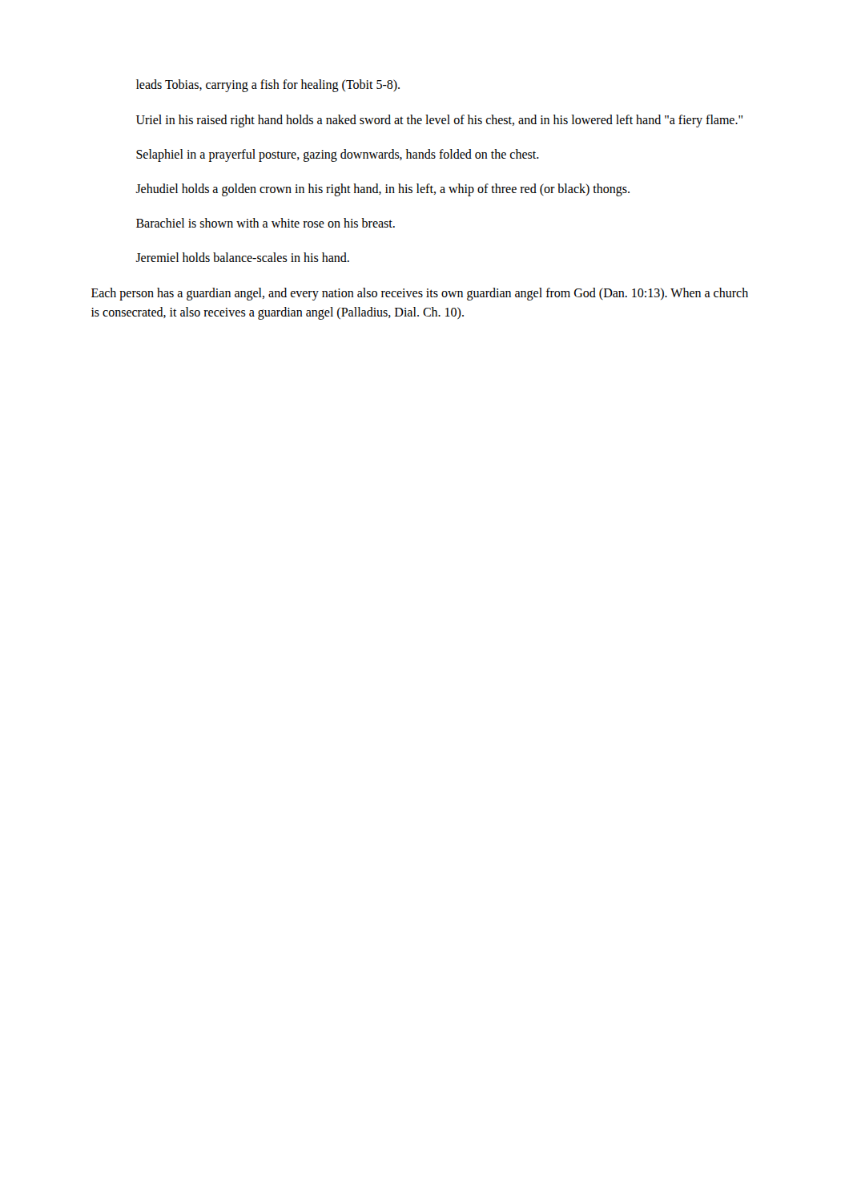leads Tobias, carrying a fish for healing (Tobit 5-8).
Uriel in his raised right hand holds a naked sword at the level of his chest, and in his lowered left hand "a fiery flame."
Selaphiel in a prayerful posture, gazing downwards, hands folded on the chest.
Jehudiel holds a golden crown in his right hand, in his left, a whip of three red (or black) thongs.
Barachiel is shown with a white rose on his breast.
Jeremiel holds balance-scales in his hand.
Each person has a guardian angel, and every nation also receives its own guardian angel from God (Dan. 10:13). When a church is consecrated, it also receives a guardian angel (Palladius, Dial. Ch. 10).